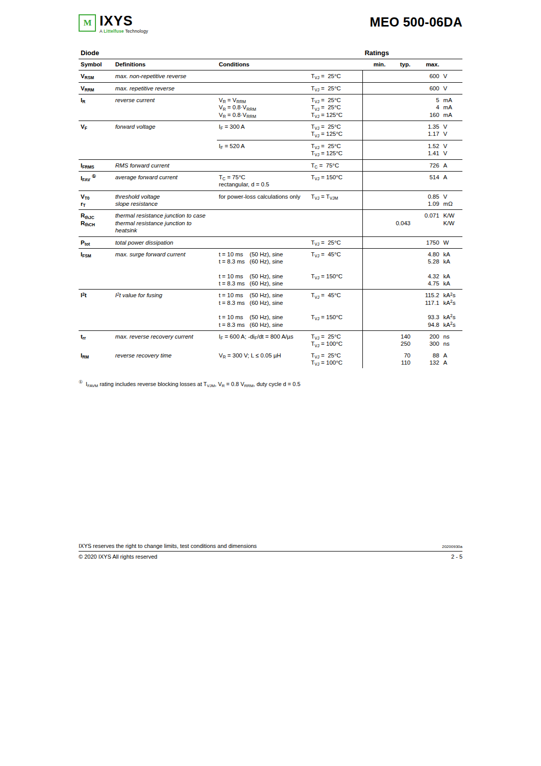M
IXYS A Littelfuse Technology
MEO 500-06DA
| Diode | Ratings |
| Symbol | Definitions | Conditions | min. | typ. | max. | |
| V RSM | max. non-repetitive reverse | | T VJ = 25°C | | | 600 | V |
| V RRM | max. repetitive reverse | | T VJ = 25°C | | | 600 | V |
| I R | reverse current | V R = V RRM V R = 0.8·V RRM V R = 0.8·V RRM | T VJ = 25°C T VJ = 25°C T VJ = 125°C | | | 5 4 160 | mA mA mA |
| V F | forward voltage | I F = 300 A | T VJ = 25°C T VJ = 125°C | | | 1.35 1.17 | V V |
| | | I F = 520 A | T VJ = 25°C T VJ = 125°C | | | 1.52 1.41 | V V |
| I FRMS | RMS forward current | | T C = 75°C | | | 726 | A |
| I FAV ① | average forward current | T C = 75°C rectangular, d = 0.5 | T VJ = 150°C | | | 514 | A |
| V T0 r T | threshold voltage slope resistance | for power-loss calculations only | T VJ = T VJM | | | 0.85 1.09 | V mΩ |
| R thJC R thCH | thermal resistance junction to case thermal resistance junction to heatsink | | | | 0.043 | 0.071 | K/W K/W |
| P tot | total power dissipation | | T VJ = 25°C | | | 1750 | W |
| I FSM | max. surge forward current | t = 10 ms (50 Hz), sine t = 8.3 ms (60 Hz), sine | T VJ = 45°C | | | 4.80 5.28 | kA kA |
| | | t = 10 ms (50 Hz), sine t = 8.3 ms (60 Hz), sine | T VJ = 150°C | | | 4.32 4.75 | kA kA |
| I 2 t | I 2 t value for fusing | t = 10 ms (50 Hz), sine t = 8.3 ms (60 Hz), sine | T VJ = 45°C | | | 115.2 117.1 | kA 2 s kA 2 s |
| | | t = 10 ms (50 Hz), sine t = 8.3 ms (60 Hz), sine | T VJ = 150°C | | | 93.3 94.8 | kA 2 s kA 2 s |
| t rr | max. reverse recovery current | I F = 600 A; -di F /dt = 800 A/µs | T VJ = 25°C T VJ = 100°C | | 140 250 | 200 300 | ns ns |
| I RM | reverse recovery time | V R = 300 V; L ≤ 0.05 µH | T VJ = 25°C T VJ = 100°C | | 70 110 | 88 132 | A A |
① IFAVM rating includes reverse blocking losses at TVJM, VR = 0.8 VRRM, duty cycle d = 0.5
IXYS reserves the right to change limits, test conditions and dimensions 20200930a
© 2020 IXYS All rights reserved 2 - 5